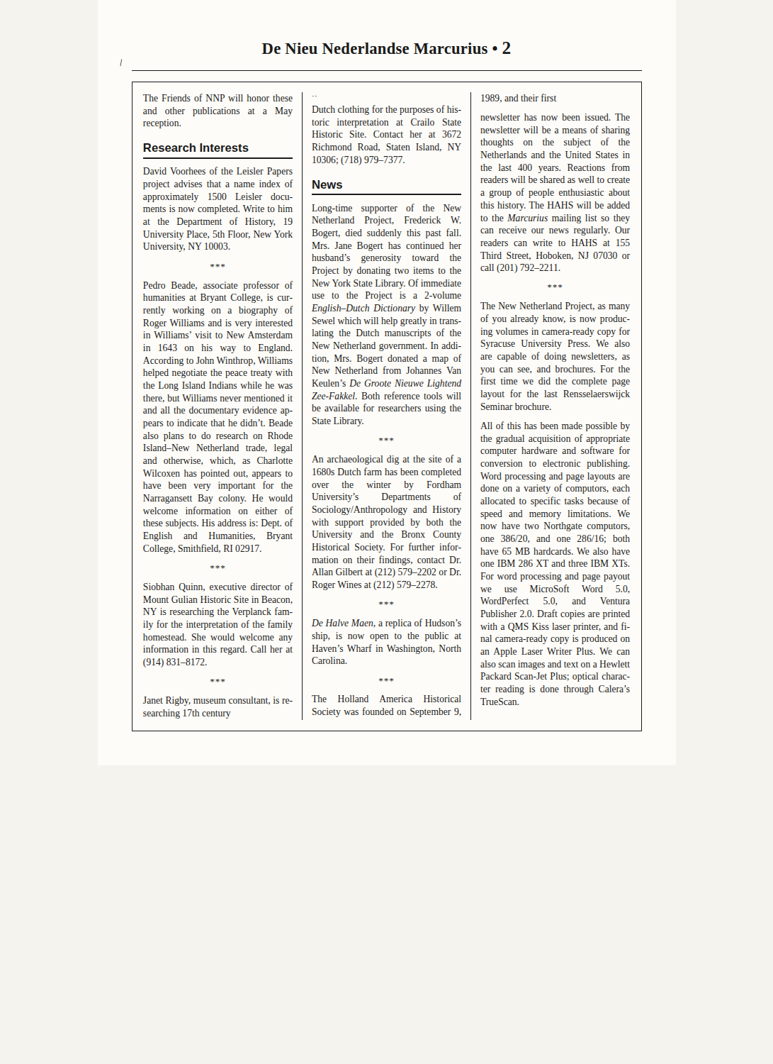De Nieu Nederlandse Marcurius • 2
The Friends of NNP will honor these and other publications at a May reception.
Research Interests
David Voorhees of the Leisler Papers project advises that a name index of approximately 1500 Leisler documents is now completed. Write to him at the Department of History, 19 University Place, 5th Floor, New York University, NY 10003.
***
Pedro Beade, associate professor of humanities at Bryant College, is currently working on a biography of Roger Williams and is very interested in Williams’ visit to New Amsterdam in 1643 on his way to England. According to John Winthrop, Williams helped negotiate the peace treaty with the Long Island Indians while he was there, but Williams never mentioned it and all the documentary evidence appears to indicate that he didn’t. Beade also plans to do research on Rhode Island–New Netherland trade, legal and otherwise, which, as Charlotte Wilcoxen has pointed out, appears to have been very important for the Narragansett Bay colony. He would welcome information on either of these subjects. His address is: Dept. of English and Humanities, Bryant College, Smithfield, RI 02917.
***
Siobhan Quinn, executive director of Mount Gulian Historic Site in Beacon, NY is researching the Verplanck family for the interpretation of the family homestead. She would welcome any information in this regard. Call her at (914) 831–8172.
***
Janet Rigby, museum consultant, is researching 17th century
․․
Dutch clothing for the purposes of historic interpretation at Crailo State Historic Site. Contact her at 3672 Richmond Road, Staten Island, NY 10306; (718) 979–7377.
News
Long-time supporter of the New Netherland Project, Frederick W. Bogert, died suddenly this past fall. Mrs. Jane Bogert has continued her husband’s generosity toward the Project by donating two items to the New York State Library. Of immediate use to the Project is a 2-volume English–Dutch Dictionary by Willem Sewel which will help greatly in translating the Dutch manuscripts of the New Netherland government. In addition, Mrs. Bogert donated a map of New Netherland from Johannes Van Keulen’s De Groote Nieuwe Lightend Zee-Fakkel. Both reference tools will be available for researchers using the State Library.
***
An archaeological dig at the site of a 1680s Dutch farm has been completed over the winter by Fordham University’s Departments of Sociology/Anthropology and History with support provided by both the University and the Bronx County Historical Society. For further information on their findings, contact Dr. Allan Gilbert at (212) 579–2202 or Dr. Roger Wines at (212) 579–2278.
***
De Halve Maen, a replica of Hudson’s ship, is now open to the public at Haven’s Wharf in Washington, North Carolina.
***
The Holland America Historical Society was founded on September 9, 1989, and their first
newsletter has now been issued. The newsletter will be a means of sharing thoughts on the subject of the Netherlands and the United States in the last 400 years. Reactions from readers will be shared as well to create a group of people enthusiastic about this history. The HAHS will be added to the Marcurius mailing list so they can receive our news regularly. Our readers can write to HAHS at 155 Third Street, Hoboken, NJ 07030 or call (201) 792–2211.
***
The New Netherland Project, as many of you already know, is now producing volumes in camera-ready copy for Syracuse University Press. We also are capable of doing newsletters, as you can see, and brochures. For the first time we did the complete page layout for the last Rensselaerswijck Seminar brochure.
All of this has been made possible by the gradual acquisition of appropriate computer hardware and software for conversion to electronic publishing. Word processing and page layouts are done on a variety of computors, each allocated to specific tasks because of speed and memory limitations. We now have two Northgate computors, one 386/20, and one 286/16; both have 65 MB hardcards. We also have one IBM 286 XT and three IBM XTs. For word processing and page payout we use MicroSoft Word 5.0, WordPerfect 5.0, and Ventura Publisher 2.0. Draft copies are printed with a QMS Kiss laser printer, and final camera-ready copy is produced on an Apple Laser Writer Plus. We can also scan images and text on a Hewlett Packard Scan-Jet Plus; optical character reading is done through Calera’s TrueScan.